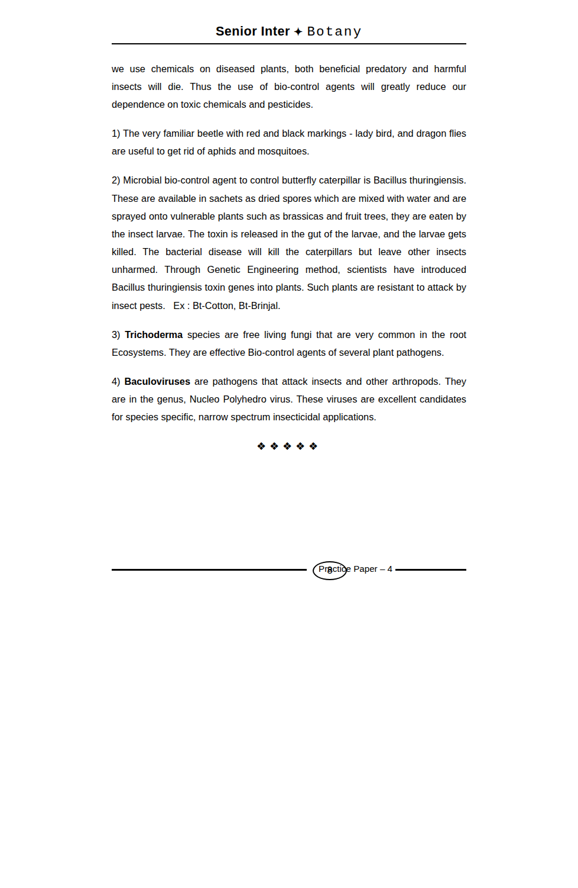Senior Inter ✦ Botany
we use chemicals on diseased plants, both beneficial predatory and harmful insects will die. Thus the use of bio-control agents will greatly reduce our dependence on toxic chemicals and pesticides.
1) The very familiar beetle with red and black markings - lady bird, and dragon flies are useful to get rid of aphids and mosquitoes.
2) Microbial bio-control agent to control butterfly caterpillar is Bacillus thuringiensis. These are available in sachets as dried spores which are mixed with water and are sprayed onto vulnerable plants such as brassicas and fruit trees, they are eaten by the insect larvae. The toxin is released in the gut of the larvae, and the larvae gets killed. The bacterial disease will kill the caterpillars but leave other insects unharmed. Through Genetic Engineering method, scientists have introduced Bacillus thuringiensis toxin genes into plants. Such plants are resistant to attack by insect pests. Ex : Bt-Cotton, Bt-Brinjal.
3) Trichoderma species are free living fungi that are very common in the root Ecosystems. They are effective Bio-control agents of several plant pathogens.
4) Baculoviruses are pathogens that attack insects and other arthropods. They are in the genus, Nucleo Polyhedro virus. These viruses are excellent candidates for species specific, narrow spectrum insecticidal applications.
❖❖❖❖❖
8
Practice Paper – 4